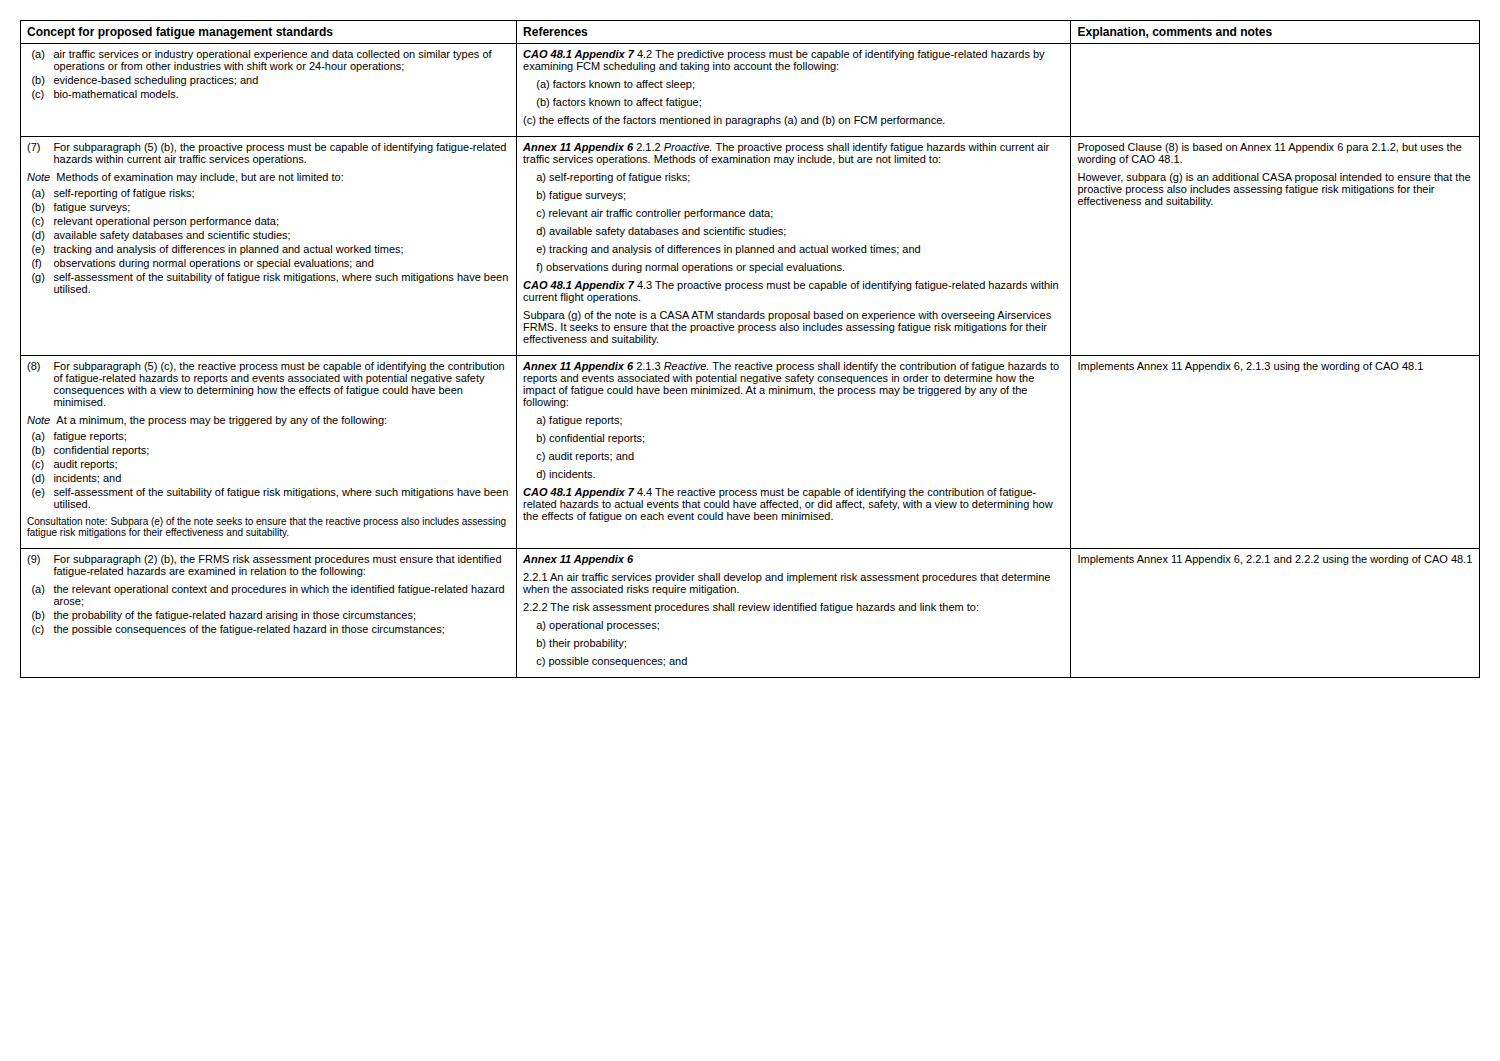| Concept for proposed fatigue management standards | References | Explanation, comments and notes |
| --- | --- | --- |
| (a) air traffic services or industry operational experience and data collected on similar types of operations or from other industries with shift work or 24-hour operations; (b) evidence-based scheduling practices; and (c) bio-mathematical models. | CAO 48.1 Appendix 7 4.2 The predictive process must be capable of identifying fatigue-related hazards by examining FCM scheduling and taking into account the following: (a) factors known to affect sleep; (b) factors known to affect fatigue; (c) the effects of the factors mentioned in paragraphs (a) and (b) on FCM performance. | |
| (7) For subparagraph (5) (b), the proactive process must be capable of identifying fatigue-related hazards within current air traffic services operations. Note Methods of examination may include, but are not limited to: (a) self-reporting of fatigue risks; (b) fatigue surveys; (c) relevant operational person performance data; (d) available safety databases and scientific studies; (e) tracking and analysis of differences in planned and actual worked times; (f) observations during normal operations or special evaluations; and (g) self-assessment of the suitability of fatigue risk mitigations, where such mitigations have been utilised. | Annex 11 Appendix 6 2.1.2 Proactive. The proactive process shall identify fatigue hazards within current air traffic services operations. Methods of examination may include, but are not limited to: a) self-reporting of fatigue risks; b) fatigue surveys; c) relevant air traffic controller performance data; d) available safety databases and scientific studies; e) tracking and analysis of differences in planned and actual worked times; and f) observations during normal operations or special evaluations. CAO 48.1 Appendix 7 4.3 The proactive process must be capable of identifying fatigue-related hazards within current flight operations. Subpara (g) of the note is a CASA ATM standards proposal based on experience with overseeing Airservices FRMS. It seeks to ensure that the proactive process also includes assessing fatigue risk mitigations for their effectiveness and suitability. | Proposed Clause (8) is based on Annex 11 Appendix 6 para 2.1.2, but uses the wording of CAO 48.1. However, subpara (g) is an additional CASA proposal intended to ensure that the proactive process also includes assessing fatigue risk mitigations for their effectiveness and suitability. |
| (8) For subparagraph (5) (c), the reactive process must be capable of identifying the contribution of fatigue-related hazards to reports and events associated with potential negative safety consequences with a view to determining how the effects of fatigue could have been minimised. Note At a minimum, the process may be triggered by any of the following: (a) fatigue reports; (b) confidential reports; (c) audit reports; (d) incidents; and (e) self-assessment of the suitability of fatigue risk mitigations, where such mitigations have been utilised. Consultation note: Subpara (e) of the note seeks to ensure that the reactive process also includes assessing fatigue risk mitigations for their effectiveness and suitability. | Annex 11 Appendix 6 2.1.3 Reactive. The reactive process shall identify the contribution of fatigue hazards to reports and events associated with potential negative safety consequences in order to determine how the impact of fatigue could have been minimized. At a minimum, the process may be triggered by any of the following: a) fatigue reports; b) confidential reports; c) audit reports; and d) incidents. CAO 48.1 Appendix 7 4.4 The reactive process must be capable of identifying the contribution of fatigue-related hazards to actual events that could have affected, or did affect, safety, with a view to determining how the effects of fatigue on each event could have been minimised. | Implements Annex 11 Appendix 6, 2.1.3 using the wording of CAO 48.1 |
| (9) For subparagraph (2) (b), the FRMS risk assessment procedures must ensure that identified fatigue-related hazards are examined in relation to the following: (a) the relevant operational context and procedures in which the identified fatigue-related hazard arose; (b) the probability of the fatigue-related hazard arising in those circumstances; (c) the possible consequences of the fatigue-related hazard in those circumstances; | Annex 11 Appendix 6 2.2.1 An air traffic services provider shall develop and implement risk assessment procedures that determine when the associated risks require mitigation. 2.2.2 The risk assessment procedures shall review identified fatigue hazards and link them to: a) operational processes; b) their probability; c) possible consequences; and | Implements Annex 11 Appendix 6, 2.2.1 and 2.2.2 using the wording of CAO 48.1 |